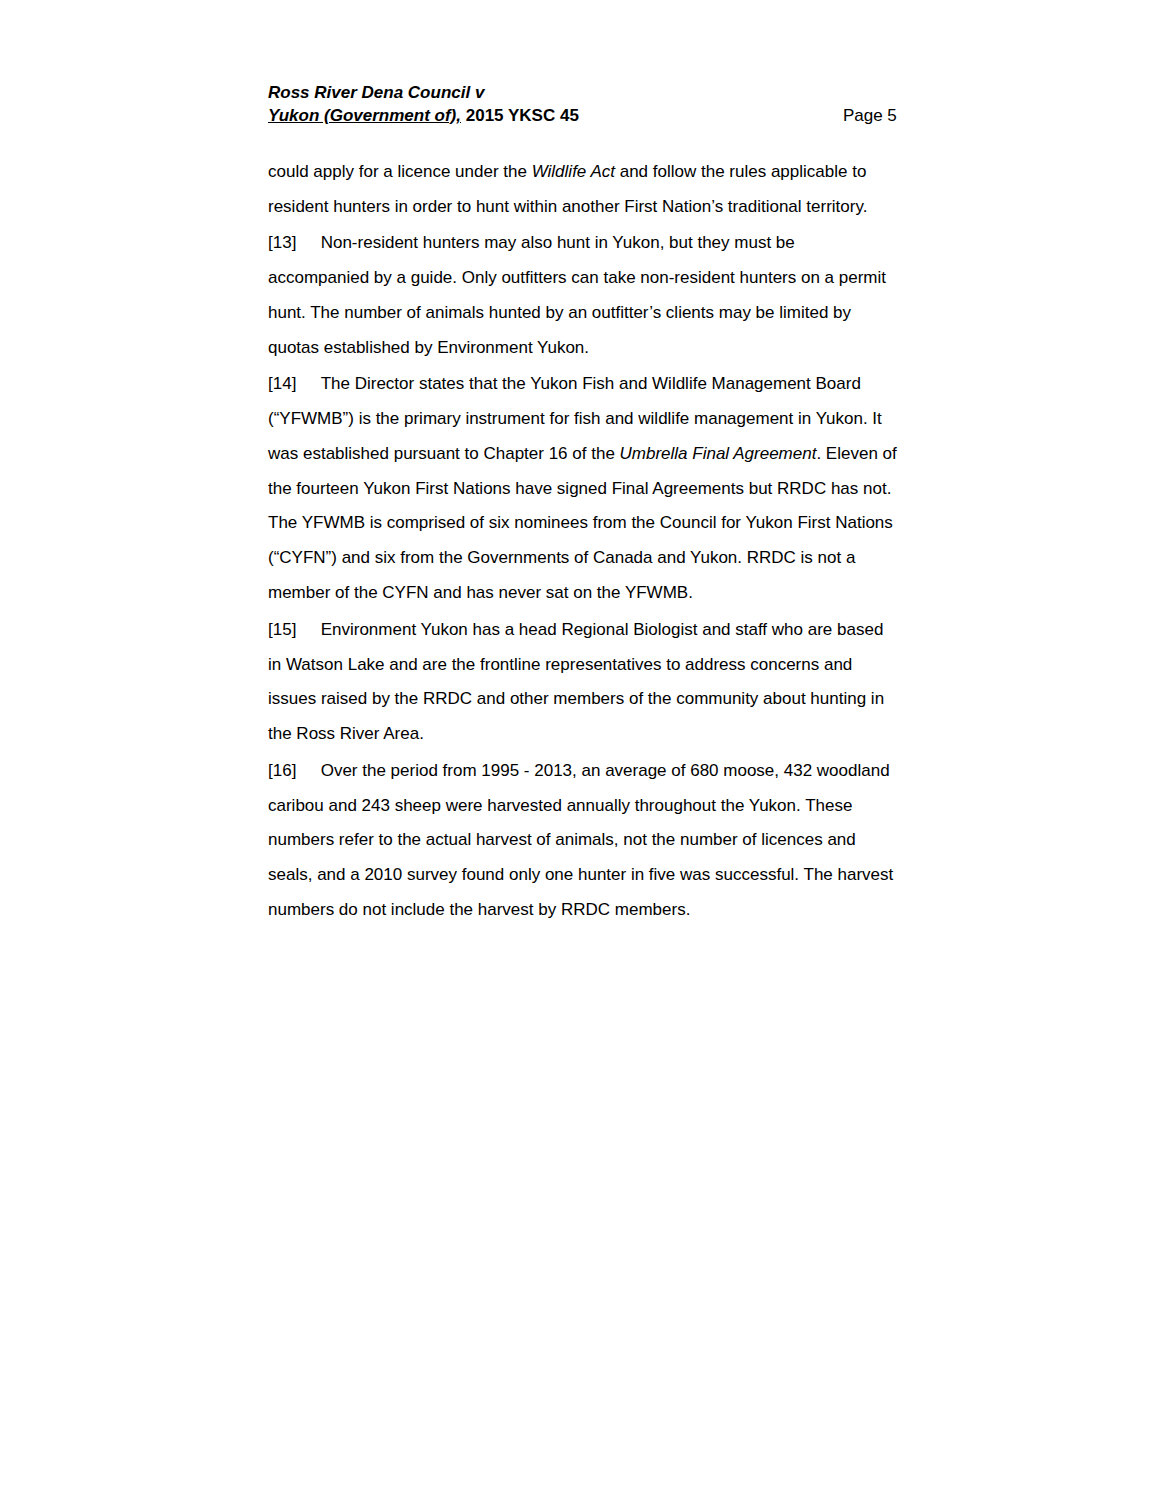Ross River Dena Council v
Yukon (Government of), 2015 YKSC 45
Page 5
could apply for a licence under the Wildlife Act and follow the rules applicable to resident hunters in order to hunt within another First Nation’s traditional territory.
[13] Non-resident hunters may also hunt in Yukon, but they must be accompanied by a guide. Only outfitters can take non-resident hunters on a permit hunt. The number of animals hunted by an outfitter’s clients may be limited by quotas established by Environment Yukon.
[14] The Director states that the Yukon Fish and Wildlife Management Board (“YFWMB”) is the primary instrument for fish and wildlife management in Yukon. It was established pursuant to Chapter 16 of the Umbrella Final Agreement. Eleven of the fourteen Yukon First Nations have signed Final Agreements but RRDC has not. The YFWMB is comprised of six nominees from the Council for Yukon First Nations (“CYFN”) and six from the Governments of Canada and Yukon. RRDC is not a member of the CYFN and has never sat on the YFWMB.
[15] Environment Yukon has a head Regional Biologist and staff who are based in Watson Lake and are the frontline representatives to address concerns and issues raised by the RRDC and other members of the community about hunting in the Ross River Area.
[16] Over the period from 1995 - 2013, an average of 680 moose, 432 woodland caribou and 243 sheep were harvested annually throughout the Yukon. These numbers refer to the actual harvest of animals, not the number of licences and seals, and a 2010 survey found only one hunter in five was successful. The harvest numbers do not include the harvest by RRDC members.